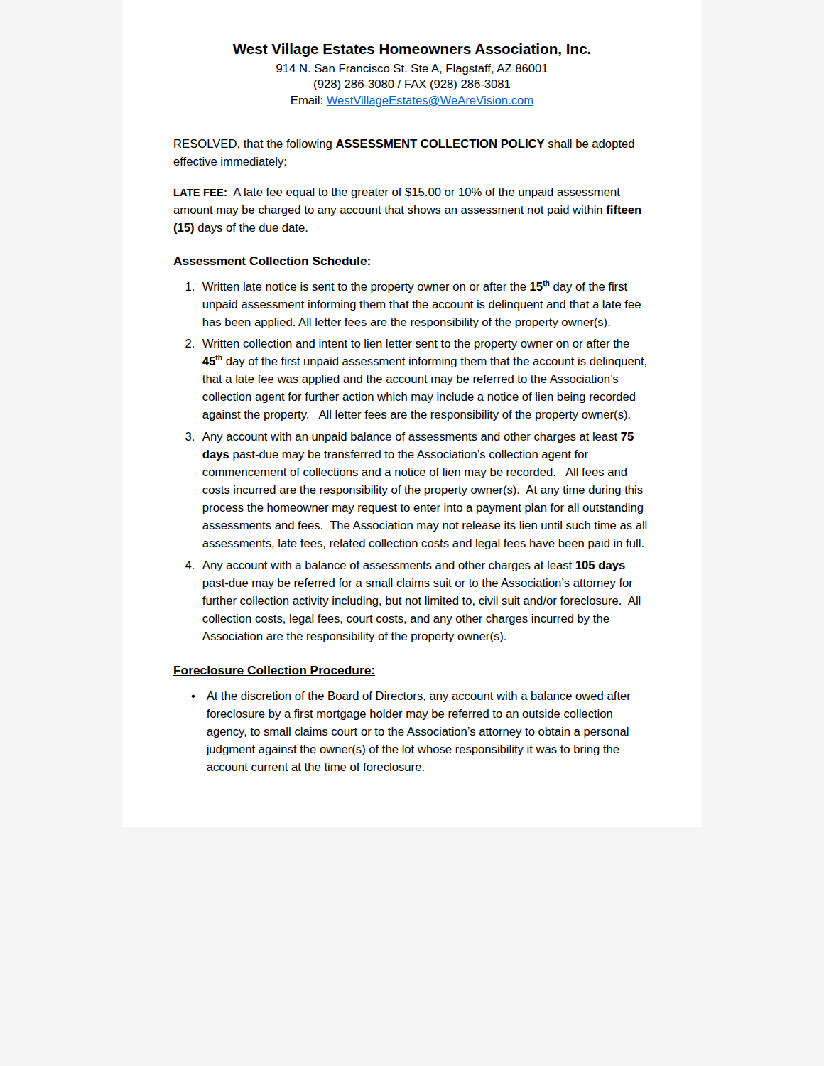West Village Estates Homeowners Association, Inc.
914 N. San Francisco St. Ste A, Flagstaff, AZ 86001
(928) 286-3080 / FAX (928) 286-3081
Email: WestVillageEstates@WeAreVision.com
RESOLVED, that the following ASSESSMENT COLLECTION POLICY shall be adopted effective immediately:
LATE FEE: A late fee equal to the greater of $15.00 or 10% of the unpaid assessment amount may be charged to any account that shows an assessment not paid within fifteen (15) days of the due date.
Assessment Collection Schedule:
Written late notice is sent to the property owner on or after the 15th day of the first unpaid assessment informing them that the account is delinquent and that a late fee has been applied. All letter fees are the responsibility of the property owner(s).
Written collection and intent to lien letter sent to the property owner on or after the 45th day of the first unpaid assessment informing them that the account is delinquent, that a late fee was applied and the account may be referred to the Association’s collection agent for further action which may include a notice of lien being recorded against the property. All letter fees are the responsibility of the property owner(s).
Any account with an unpaid balance of assessments and other charges at least 75 days past-due may be transferred to the Association’s collection agent for commencement of collections and a notice of lien may be recorded. All fees and costs incurred are the responsibility of the property owner(s). At any time during this process the homeowner may request to enter into a payment plan for all outstanding assessments and fees. The Association may not release its lien until such time as all assessments, late fees, related collection costs and legal fees have been paid in full.
Any account with a balance of assessments and other charges at least 105 days past-due may be referred for a small claims suit or to the Association’s attorney for further collection activity including, but not limited to, civil suit and/or foreclosure. All collection costs, legal fees, court costs, and any other charges incurred by the Association are the responsibility of the property owner(s).
Foreclosure Collection Procedure:
At the discretion of the Board of Directors, any account with a balance owed after foreclosure by a first mortgage holder may be referred to an outside collection agency, to small claims court or to the Association’s attorney to obtain a personal judgment against the owner(s) of the lot whose responsibility it was to bring the account current at the time of foreclosure.